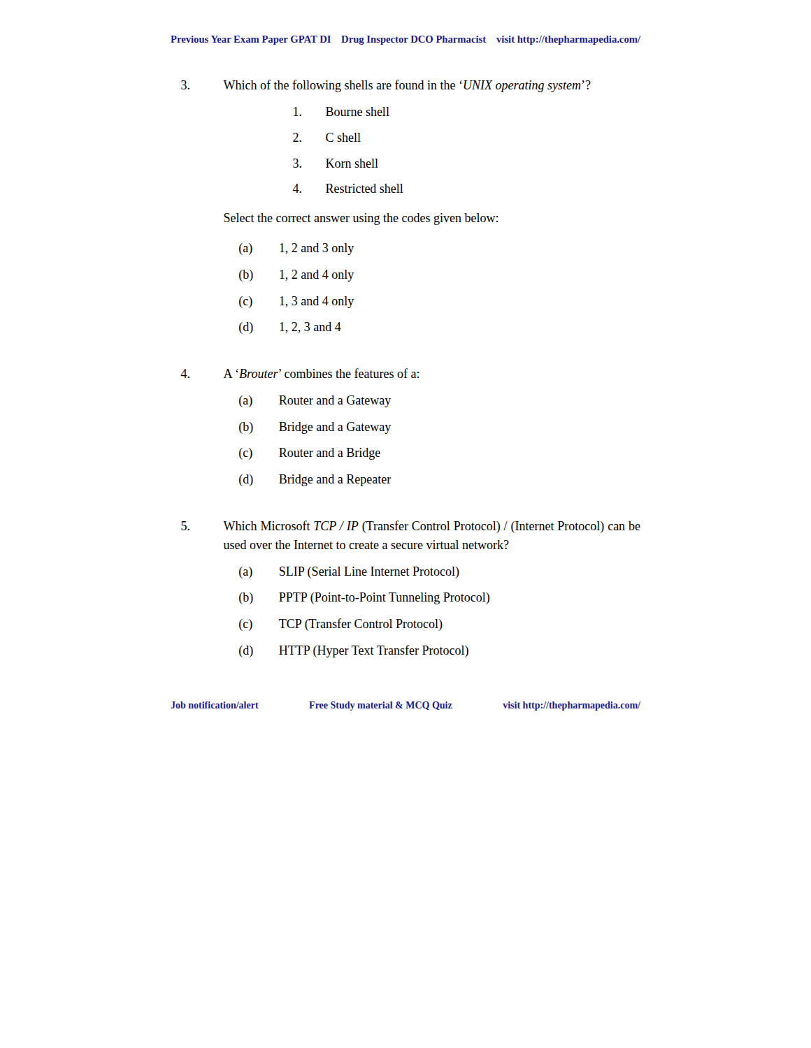Previous Year Exam Paper GPAT DI Drug Inspector DCO Pharmacist visit http://thepharmapedia.com/
3. Which of the following shells are found in the ‘UNIX operating system’?
1. Bourne shell
2. C shell
3. Korn shell
4. Restricted shell
Select the correct answer using the codes given below:
(a) 1, 2 and 3 only
(b) 1, 2 and 4 only
(c) 1, 3 and 4 only
(d) 1, 2, 3 and 4
4. A ‘Brouter’ combines the features of a:
(a) Router and a Gateway
(b) Bridge and a Gateway
(c) Router and a Bridge
(d) Bridge and a Repeater
5. Which Microsoft TCP / IP (Transfer Control Protocol) / (Internet Protocol) can be used over the Internet to create a secure virtual network?
(a) SLIP (Serial Line Internet Protocol)
(b) PPTP (Point-to-Point Tunneling Protocol)
(c) TCP (Transfer Control Protocol)
(d) HTTP (Hyper Text Transfer Protocol)
Job notification/alert Free Study material & MCQ Quiz visit http://thepharmapedia.com/